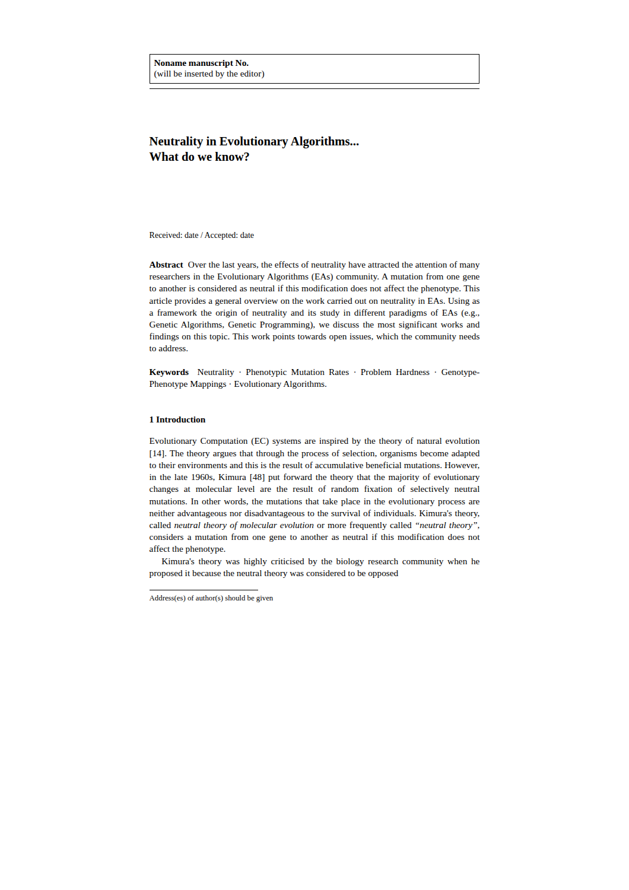Noname manuscript No.
(will be inserted by the editor)
Neutrality in Evolutionary Algorithms...
What do we know?
Received: date / Accepted: date
Abstract Over the last years, the effects of neutrality have attracted the attention of many researchers in the Evolutionary Algorithms (EAs) community. A mutation from one gene to another is considered as neutral if this modification does not affect the phenotype. This article provides a general overview on the work carried out on neutrality in EAs. Using as a framework the origin of neutrality and its study in different paradigms of EAs (e.g., Genetic Algorithms, Genetic Programming), we discuss the most significant works and findings on this topic. This work points towards open issues, which the community needs to address.
Keywords Neutrality · Phenotypic Mutation Rates · Problem Hardness · Genotype-Phenotype Mappings · Evolutionary Algorithms.
1 Introduction
Evolutionary Computation (EC) systems are inspired by the theory of natural evolution [14]. The theory argues that through the process of selection, organisms become adapted to their environments and this is the result of accumulative beneficial mutations. However, in the late 1960s, Kimura [48] put forward the theory that the majority of evolutionary changes at molecular level are the result of random fixation of selectively neutral mutations. In other words, the mutations that take place in the evolutionary process are neither advantageous nor disadvantageous to the survival of individuals. Kimura's theory, called neutral theory of molecular evolution or more frequently called “neutral theory”, considers a mutation from one gene to another as neutral if this modification does not affect the phenotype.
Kimura's theory was highly criticised by the biology research community when he proposed it because the neutral theory was considered to be opposed
Address(es) of author(s) should be given